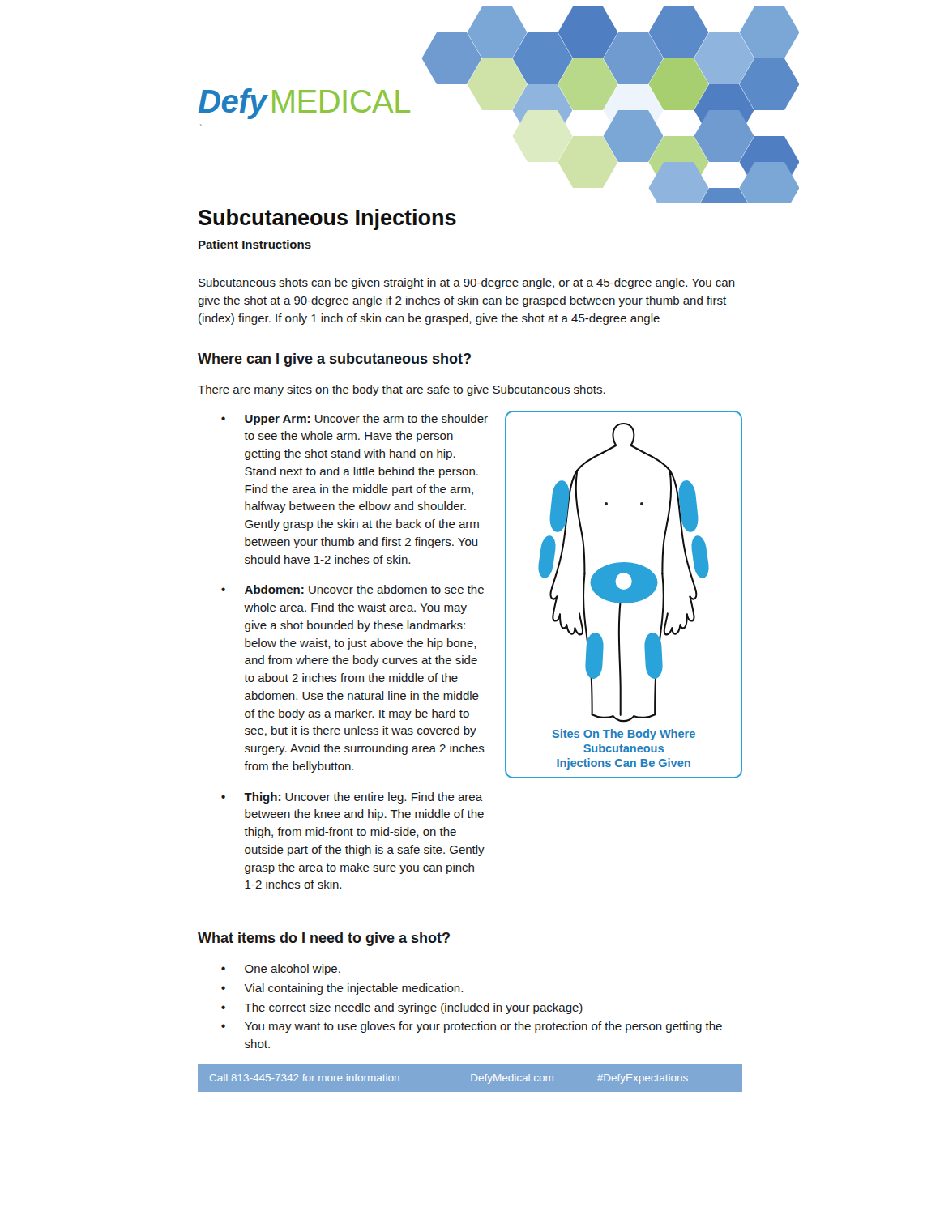Defy MEDICAL
`
Subcutaneous Injections
Patient Instructions
Subcutaneous shots can be given straight in at a 90-degree angle, or at a 45-degree angle. You can give the shot at a 90-degree angle if 2 inches of skin can be grasped between your thumb and first (index) finger. If only 1 inch of skin can be grasped, give the shot at a 45-degree angle
Where can I give a subcutaneous shot?
There are many sites on the body that are safe to give Subcutaneous shots.
Upper Arm: Uncover the arm to the shoulder to see the whole arm. Have the person getting the shot stand with hand on hip. Stand next to and a little behind the person. Find the area in the middle part of the arm, halfway between the elbow and shoulder. Gently grasp the skin at the back of the arm between your thumb and first 2 fingers. You should have 1-2 inches of skin.
Abdomen: Uncover the abdomen to see the whole area. Find the waist area. You may give a shot bounded by these landmarks: below the waist, to just above the hip bone, and from where the body curves at the side to about 2 inches from the middle of the abdomen. Use the natural line in the middle of the body as a marker. It may be hard to see, but it is there unless it was covered by surgery. Avoid the surrounding area 2 inches from the bellybutton.
Thigh: Uncover the entire leg. Find the area between the knee and hip. The middle of the thigh, from mid-front to mid-side, on the outside part of the thigh is a safe site. Gently grasp the area to make sure you can pinch 1-2 inches of skin.
Sites On The Body Where Subcutaneous
Injections Can Be Given
What items do I need to give a shot?
One alcohol wipe.
Vial containing the injectable medication.
The correct size needle and syringe (included in your package)
You may want to use gloves for your protection or the protection of the person getting the shot.
Call 813-445-7342 for more information DefyMedical.com #DefyExpectations